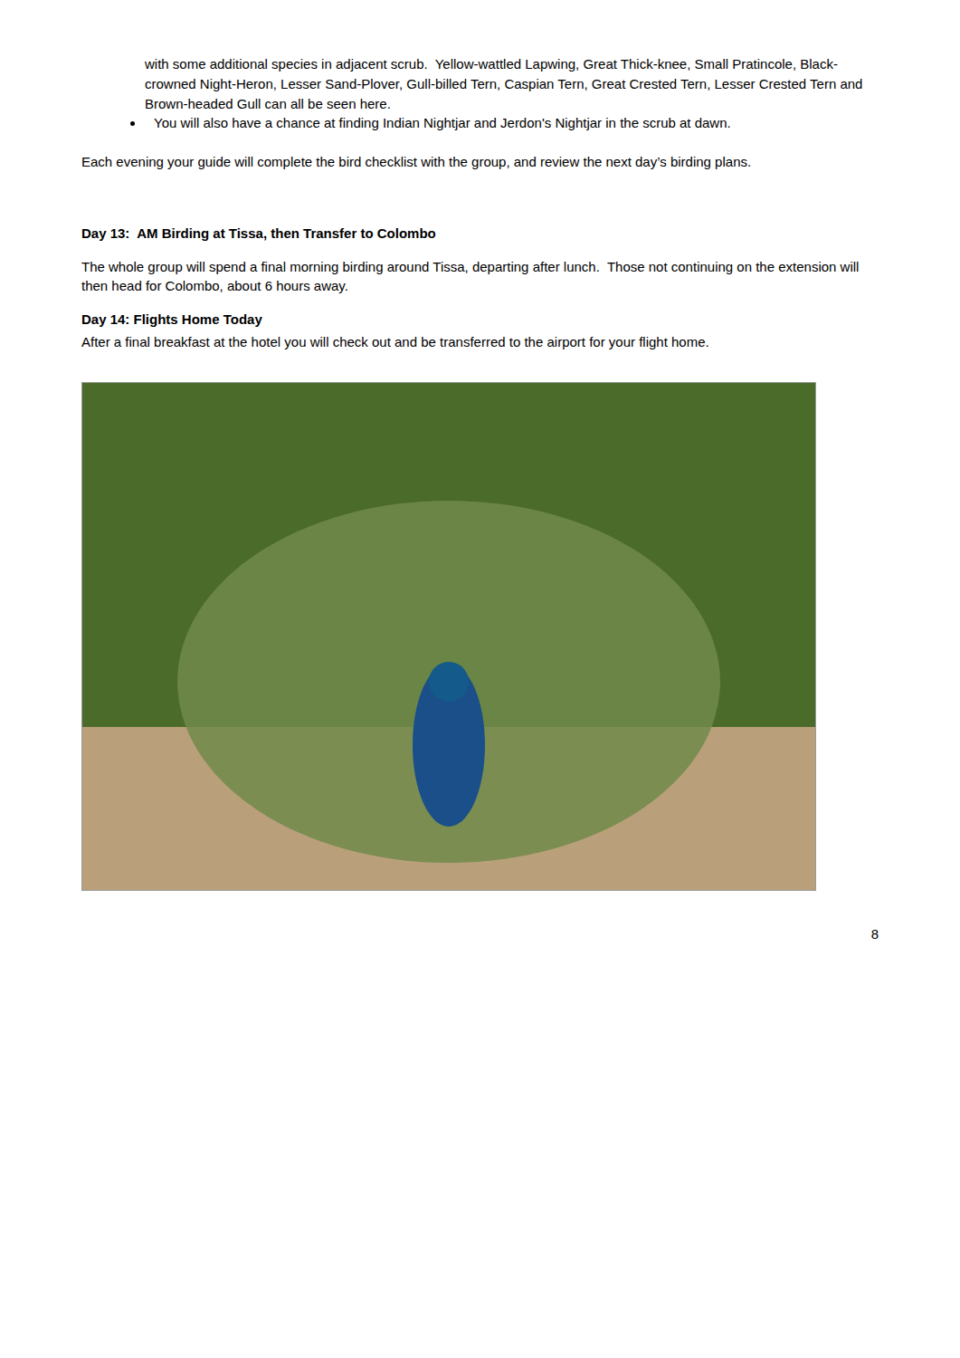with some additional species in adjacent scrub. Yellow-wattled Lapwing, Great Thick-knee, Small Pratincole, Black-crowned Night-Heron, Lesser Sand-Plover, Gull-billed Tern, Caspian Tern, Great Crested Tern, Lesser Crested Tern and Brown-headed Gull can all be seen here.
You will also have a chance at finding Indian Nightjar and Jerdon's Nightjar in the scrub at dawn.
Each evening your guide will complete the bird checklist with the group, and review the next day’s birding plans.
Day 13: AM Birding at Tissa, then Transfer to Colombo
The whole group will spend a final morning birding around Tissa, departing after lunch. Those not continuing on the extension will then head for Colombo, about 6 hours away.
Day 14: Flights Home Today
After a final breakfast at the hotel you will check out and be transferred to the airport for your flight home.
8